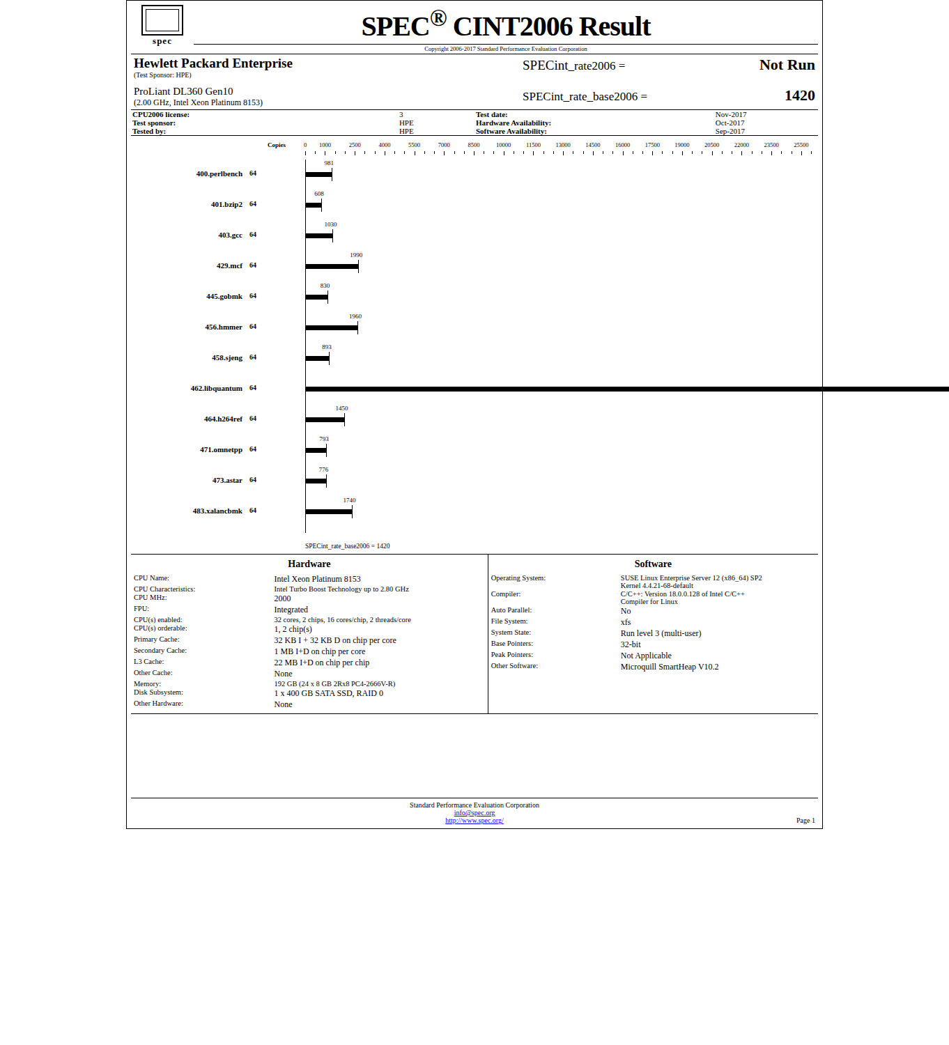spec
SPEC® CINT2006 Result
Copyright 2006-2017 Standard Performance Evaluation Corporation
Hewlett Packard Enterprise
(Test Sponsor: HPE)
ProLiant DL360 Gen10
(2.00 GHz, Intel Xeon Platinum 8153)
SPECint_rate2006 = Not Run
SPECint_rate_base2006 = 1420
| CPU2006 license: | 3 |
| Test sponsor: | HPE |
| Tested by: | HPE |
| Test date: | Nov-2017 |
| Hardware Availability: | Oct-2017 |
| Software Availability: | Sep-2017 |
Copies
0 1000 2500 4000 5500 7000 8500 10000 11500 13000 14500 16000 17500 19000 20500 22000 23500 25500
400.perlbench
64
981
401.bzip2
64
608
403.gcc
64
1030
429.mcf
64
1990
445.gobmk
64
830
456.hmmer
64
1960
458.sjeng
64
893
462.libquantum
64
25000
464.h264ref
64
1450
471.omnetpp
64
793
473.astar
64
776
483.xalancbmk
64
1740
SPECint_rate_base2006 = 1420
Hardware
| CPU Name: | Intel Xeon Platinum 8153 |
| CPU Characteristics: | Intel Turbo Boost Technology up to 2.80 GHz |
| CPU MHz: | 2000 |
| FPU: | Integrated |
| CPU(s) enabled: | 32 cores, 2 chips, 16 cores/chip, 2 threads/core |
| CPU(s) orderable: | 1, 2 chip(s) |
| Primary Cache: | 32 KB I + 32 KB D on chip per core |
| Secondary Cache: | 1 MB I+D on chip per core |
| L3 Cache: | 22 MB I+D on chip per chip |
| Other Cache: | None |
| Memory: | 192 GB (24 x 8 GB 2Rx8 PC4-2666V-R) |
| Disk Subsystem: | 1 x 400 GB SATA SSD, RAID 0 |
| Other Hardware: | None |
Software
| Operating System: | SUSE Linux Enterprise Server 12 (x86_64) SP2 Kernel 4.4.21-68-default |
| Compiler: | C/C++: Version 18.0.0.128 of Intel C/C++ Compiler for Linux |
| Auto Parallel: | No |
| File System: | xfs |
| System State: | Run level 3 (multi-user) |
| Base Pointers: | 32-bit |
| Peak Pointers: | Not Applicable |
| Other Software: | Microquill SmartHeap V10.2 |
Standard Performance Evaluation Corporation
info@spec.org
http://www.spec.org/
Page 1